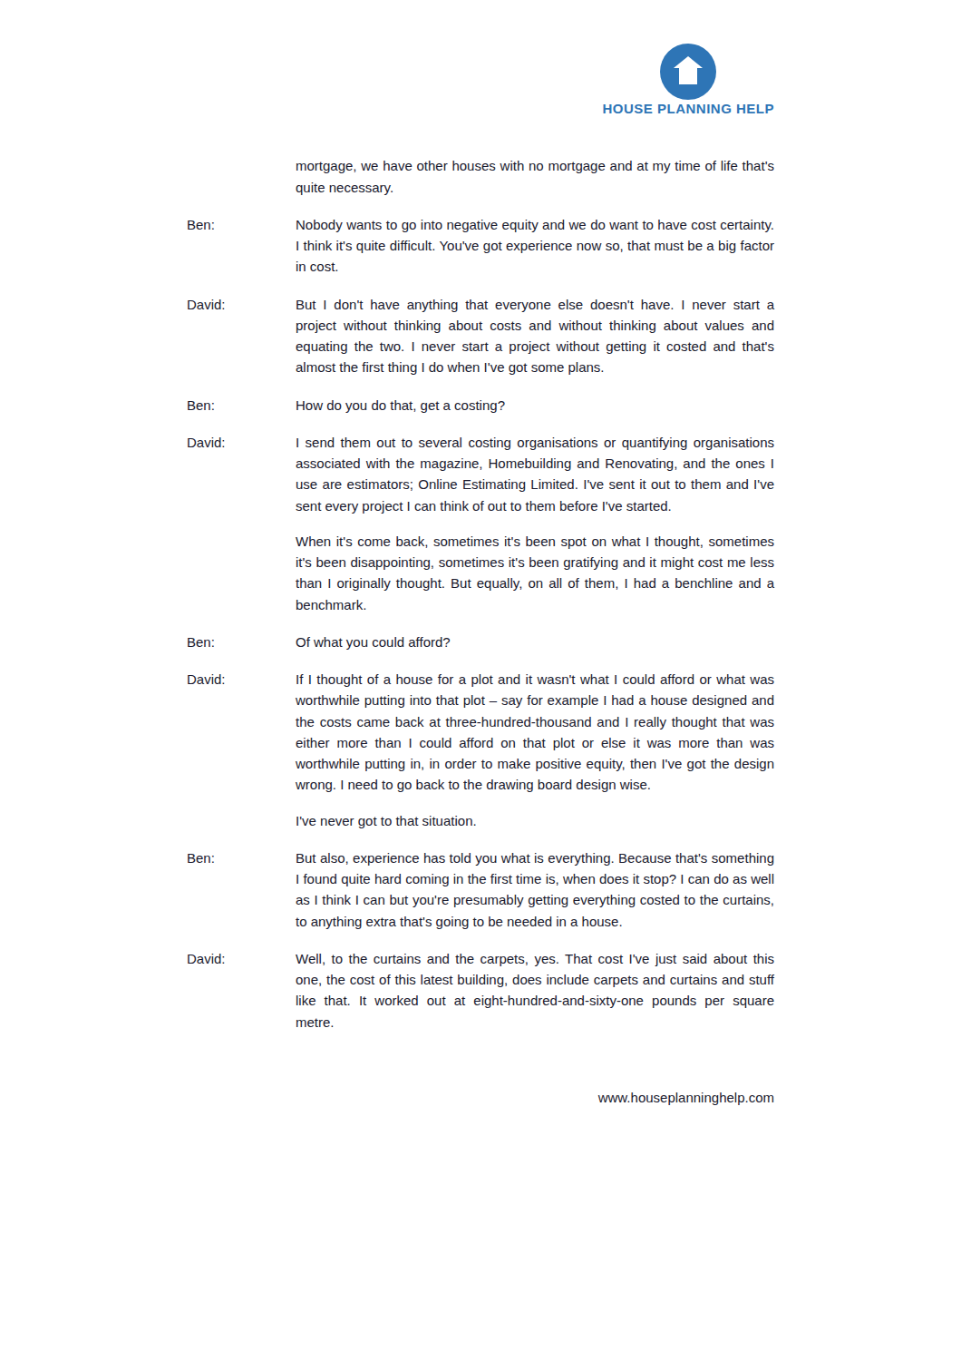HOUSE PLANNING HELP
mortgage, we have other houses with no mortgage and at my time of life that's quite necessary.
Ben:
Nobody wants to go into negative equity and we do want to have cost certainty. I think it's quite difficult. You've got experience now so, that must be a big factor in cost.
David:
But I don't have anything that everyone else doesn't have. I never start a project without thinking about costs and without thinking about values and equating the two. I never start a project without getting it costed and that's almost the first thing I do when I've got some plans.
Ben:
How do you do that, get a costing?
David:
I send them out to several costing organisations or quantifying organisations associated with the magazine, Homebuilding and Renovating, and the ones I use are estimators; Online Estimating Limited. I've sent it out to them and I've sent every project I can think of out to them before I've started.
When it's come back, sometimes it's been spot on what I thought, sometimes it's been disappointing, sometimes it's been gratifying and it might cost me less than I originally thought. But equally, on all of them, I had a benchline and a benchmark.
Ben:
Of what you could afford?
David:
If I thought of a house for a plot and it wasn't what I could afford or what was worthwhile putting into that plot – say for example I had a house designed and the costs came back at three-hundred-thousand and I really thought that was either more than I could afford on that plot or else it was more than was worthwhile putting in, in order to make positive equity, then I've got the design wrong. I need to go back to the drawing board design wise.
I've never got to that situation.
Ben:
But also, experience has told you what is everything. Because that's something I found quite hard coming in the first time is, when does it stop? I can do as well as I think I can but you're presumably getting everything costed to the curtains, to anything extra that's going to be needed in a house.
David:
Well, to the curtains and the carpets, yes. That cost I've just said about this one, the cost of this latest building, does include carpets and curtains and stuff like that. It worked out at eight-hundred-and-sixty-one pounds per square metre.
www.houseplanninghelp.com